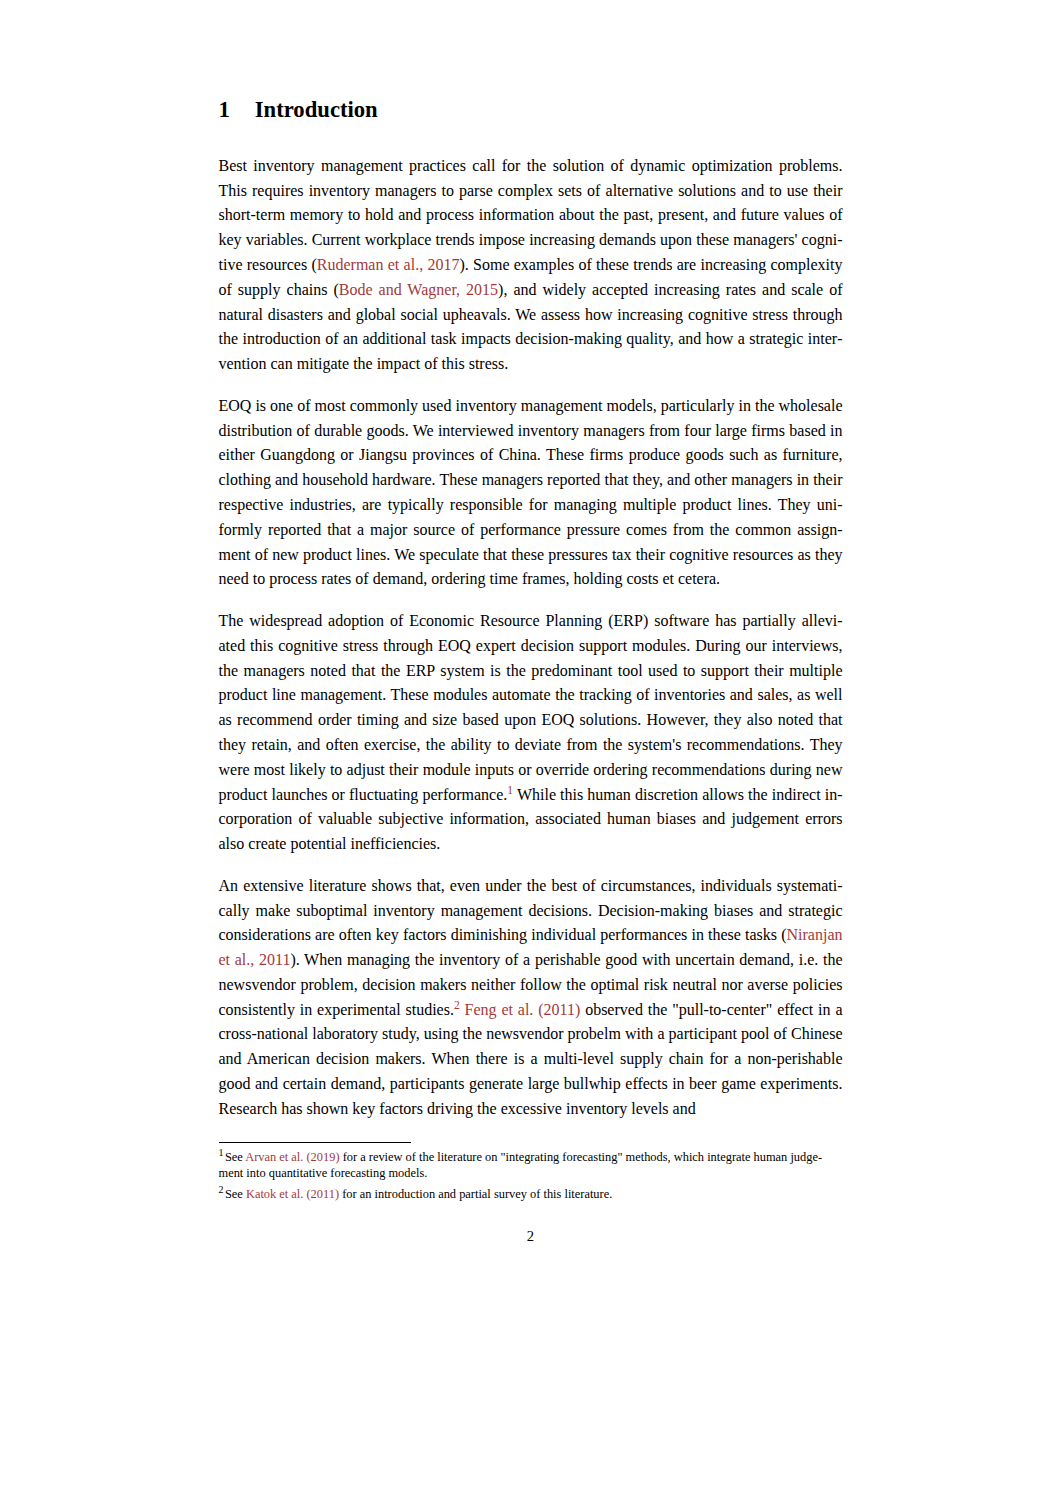1 Introduction
Best inventory management practices call for the solution of dynamic optimization problems. This requires inventory managers to parse complex sets of alternative solutions and to use their short-term memory to hold and process information about the past, present, and future values of key variables. Current workplace trends impose increasing demands upon these managers' cognitive resources (Ruderman et al., 2017). Some examples of these trends are increasing complexity of supply chains (Bode and Wagner, 2015), and widely accepted increasing rates and scale of natural disasters and global social upheavals. We assess how increasing cognitive stress through the introduction of an additional task impacts decision-making quality, and how a strategic intervention can mitigate the impact of this stress.
EOQ is one of most commonly used inventory management models, particularly in the wholesale distribution of durable goods. We interviewed inventory managers from four large firms based in either Guangdong or Jiangsu provinces of China. These firms produce goods such as furniture, clothing and household hardware. These managers reported that they, and other managers in their respective industries, are typically responsible for managing multiple product lines. They uniformly reported that a major source of performance pressure comes from the common assignment of new product lines. We speculate that these pressures tax their cognitive resources as they need to process rates of demand, ordering time frames, holding costs et cetera.
The widespread adoption of Economic Resource Planning (ERP) software has partially alleviated this cognitive stress through EOQ expert decision support modules. During our interviews, the managers noted that the ERP system is the predominant tool used to support their multiple product line management. These modules automate the tracking of inventories and sales, as well as recommend order timing and size based upon EOQ solutions. However, they also noted that they retain, and often exercise, the ability to deviate from the system's recommendations. They were most likely to adjust their module inputs or override ordering recommendations during new product launches or fluctuating performance.1 While this human discretion allows the indirect incorporation of valuable subjective information, associated human biases and judgement errors also create potential inefficiencies.
An extensive literature shows that, even under the best of circumstances, individuals systematically make suboptimal inventory management decisions. Decision-making biases and strategic considerations are often key factors diminishing individual performances in these tasks (Niranjan et al., 2011). When managing the inventory of a perishable good with uncertain demand, i.e. the newsvendor problem, decision makers neither follow the optimal risk neutral nor averse policies consistently in experimental studies.2 Feng et al. (2011) observed the "pull-to-center" effect in a cross-national laboratory study, using the newsvendor probelm with a participant pool of Chinese and American decision makers. When there is a multi-level supply chain for a non-perishable good and certain demand, participants generate large bullwhip effects in beer game experiments. Research has shown key factors driving the excessive inventory levels and
1See Arvan et al. (2019) for a review of the literature on "integrating forecasting" methods, which integrate human judgement into quantitative forecasting models.
2See Katok et al. (2011) for an introduction and partial survey of this literature.
2